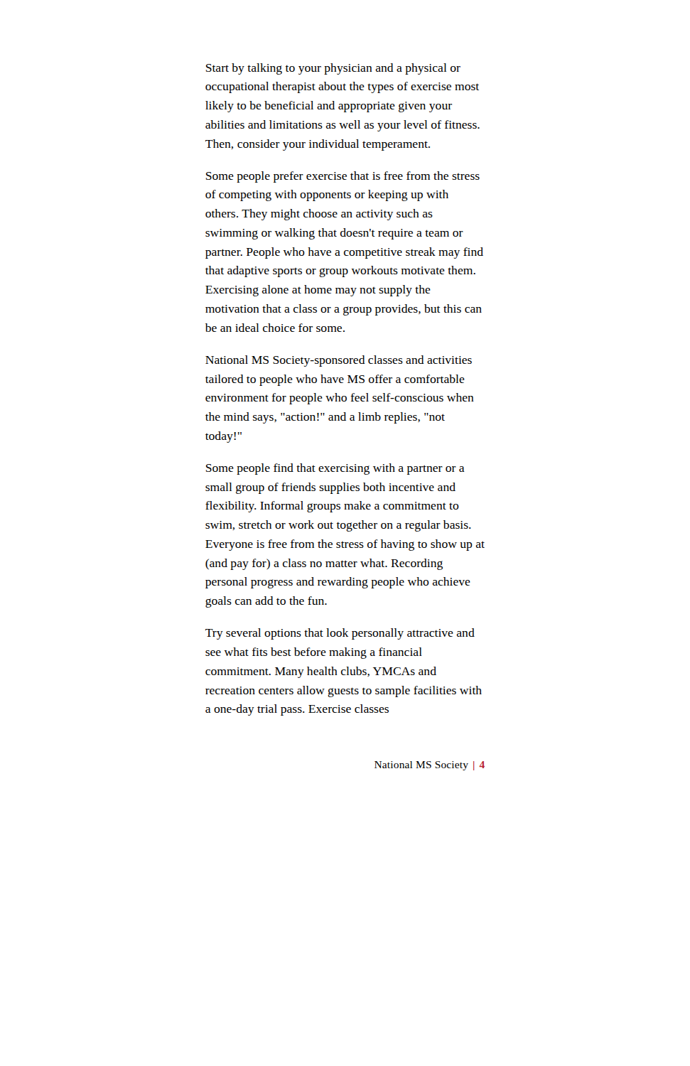Start by talking to your physician and a physical or occupational therapist about the types of exercise most likely to be beneficial and appropriate given your abilities and limitations as well as your level of fitness. Then, consider your individual temperament.
Some people prefer exercise that is free from the stress of competing with opponents or keeping up with others. They might choose an activity such as swimming or walking that doesn't require a team or partner. People who have a competitive streak may find that adaptive sports or group workouts motivate them. Exercising alone at home may not supply the motivation that a class or a group provides, but this can be an ideal choice for some.
National MS Society-sponsored classes and activities tailored to people who have MS offer a comfortable environment for people who feel self-conscious when the mind says, "action!" and a limb replies, "not today!"
Some people find that exercising with a partner or a small group of friends supplies both incentive and flexibility. Informal groups make a commitment to swim, stretch or work out together on a regular basis. Everyone is free from the stress of having to show up at (and pay for) a class no matter what. Recording personal progress and rewarding people who achieve goals can add to the fun.
Try several options that look personally attractive and see what fits best before making a financial commitment. Many health clubs, YMCAs and recreation centers allow guests to sample facilities with a one-day trial pass. Exercise classes
National MS Society | 4